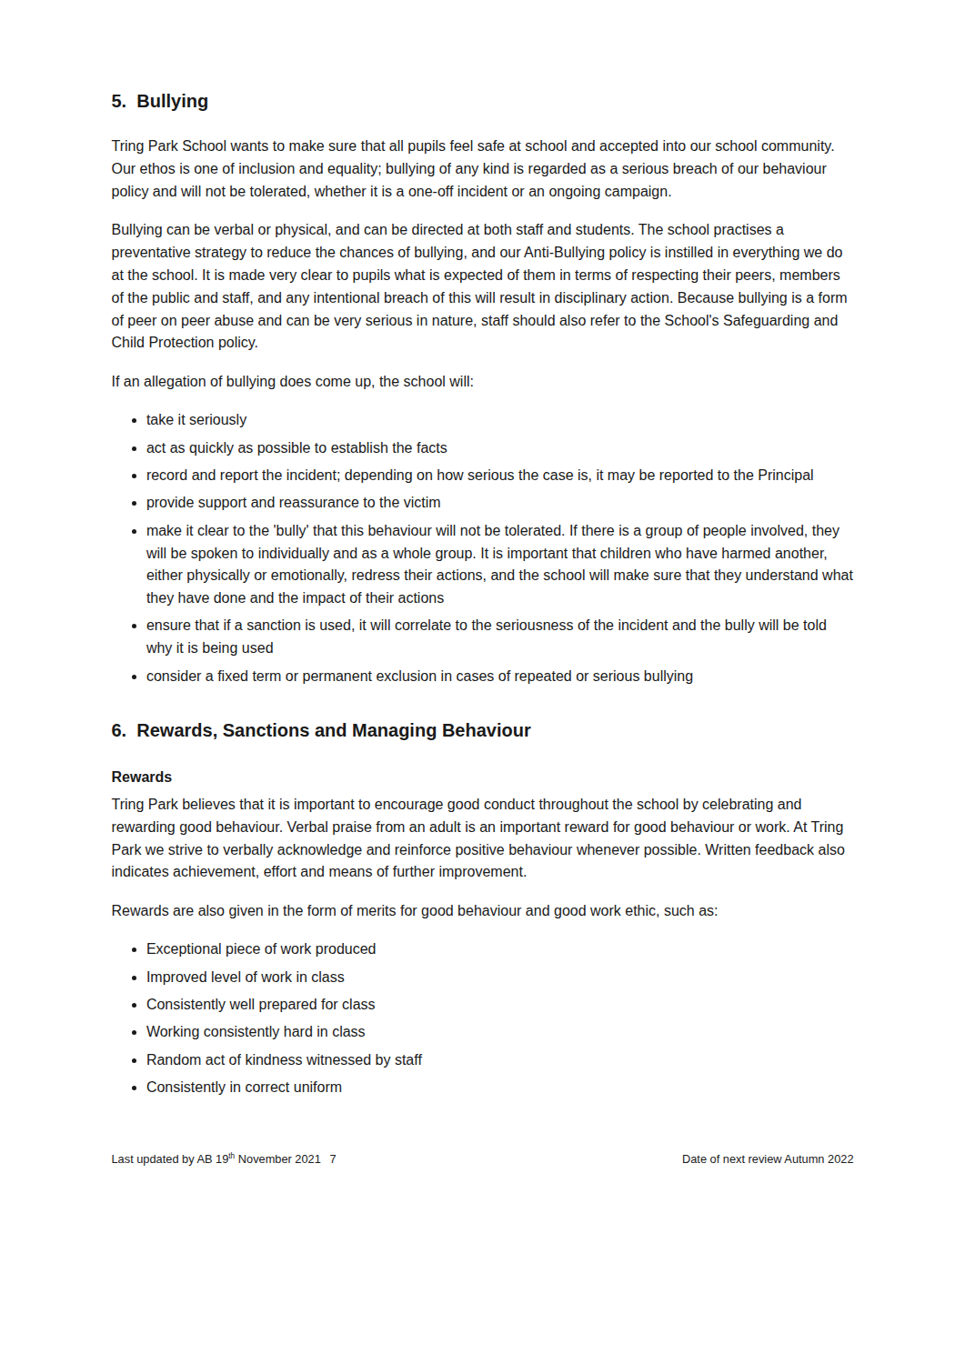5. Bullying
Tring Park School wants to make sure that all pupils feel safe at school and accepted into our school community. Our ethos is one of inclusion and equality; bullying of any kind is regarded as a serious breach of our behaviour policy and will not be tolerated, whether it is a one-off incident or an ongoing campaign.
Bullying can be verbal or physical, and can be directed at both staff and students. The school practises a preventative strategy to reduce the chances of bullying, and our Anti-Bullying policy is instilled in everything we do at the school. It is made very clear to pupils what is expected of them in terms of respecting their peers, members of the public and staff, and any intentional breach of this will result in disciplinary action. Because bullying is a form of peer on peer abuse and can be very serious in nature, staff should also refer to the School's Safeguarding and Child Protection policy.
If an allegation of bullying does come up, the school will:
take it seriously
act as quickly as possible to establish the facts
record and report the incident; depending on how serious the case is, it may be reported to the Principal
provide support and reassurance to the victim
make it clear to the 'bully' that this behaviour will not be tolerated. If there is a group of people involved, they will be spoken to individually and as a whole group. It is important that children who have harmed another, either physically or emotionally, redress their actions, and the school will make sure that they understand what they have done and the impact of their actions
ensure that if a sanction is used, it will correlate to the seriousness of the incident and the bully will be told why it is being used
consider a fixed term or permanent exclusion in cases of repeated or serious bullying
6. Rewards, Sanctions and Managing Behaviour
Rewards
Tring Park believes that it is important to encourage good conduct throughout the school by celebrating and rewarding good behaviour. Verbal praise from an adult is an important reward for good behaviour or work. At Tring Park we strive to verbally acknowledge and reinforce positive behaviour whenever possible. Written feedback also indicates achievement, effort and means of further improvement.
Rewards are also given in the form of merits for good behaviour and good work ethic, such as:
Exceptional piece of work produced
Improved level of work in class
Consistently well prepared for class
Working consistently hard in class
Random act of kindness witnessed by staff
Consistently in correct uniform
Last updated by AB 19th November 2021 7 Date of next review Autumn 2022